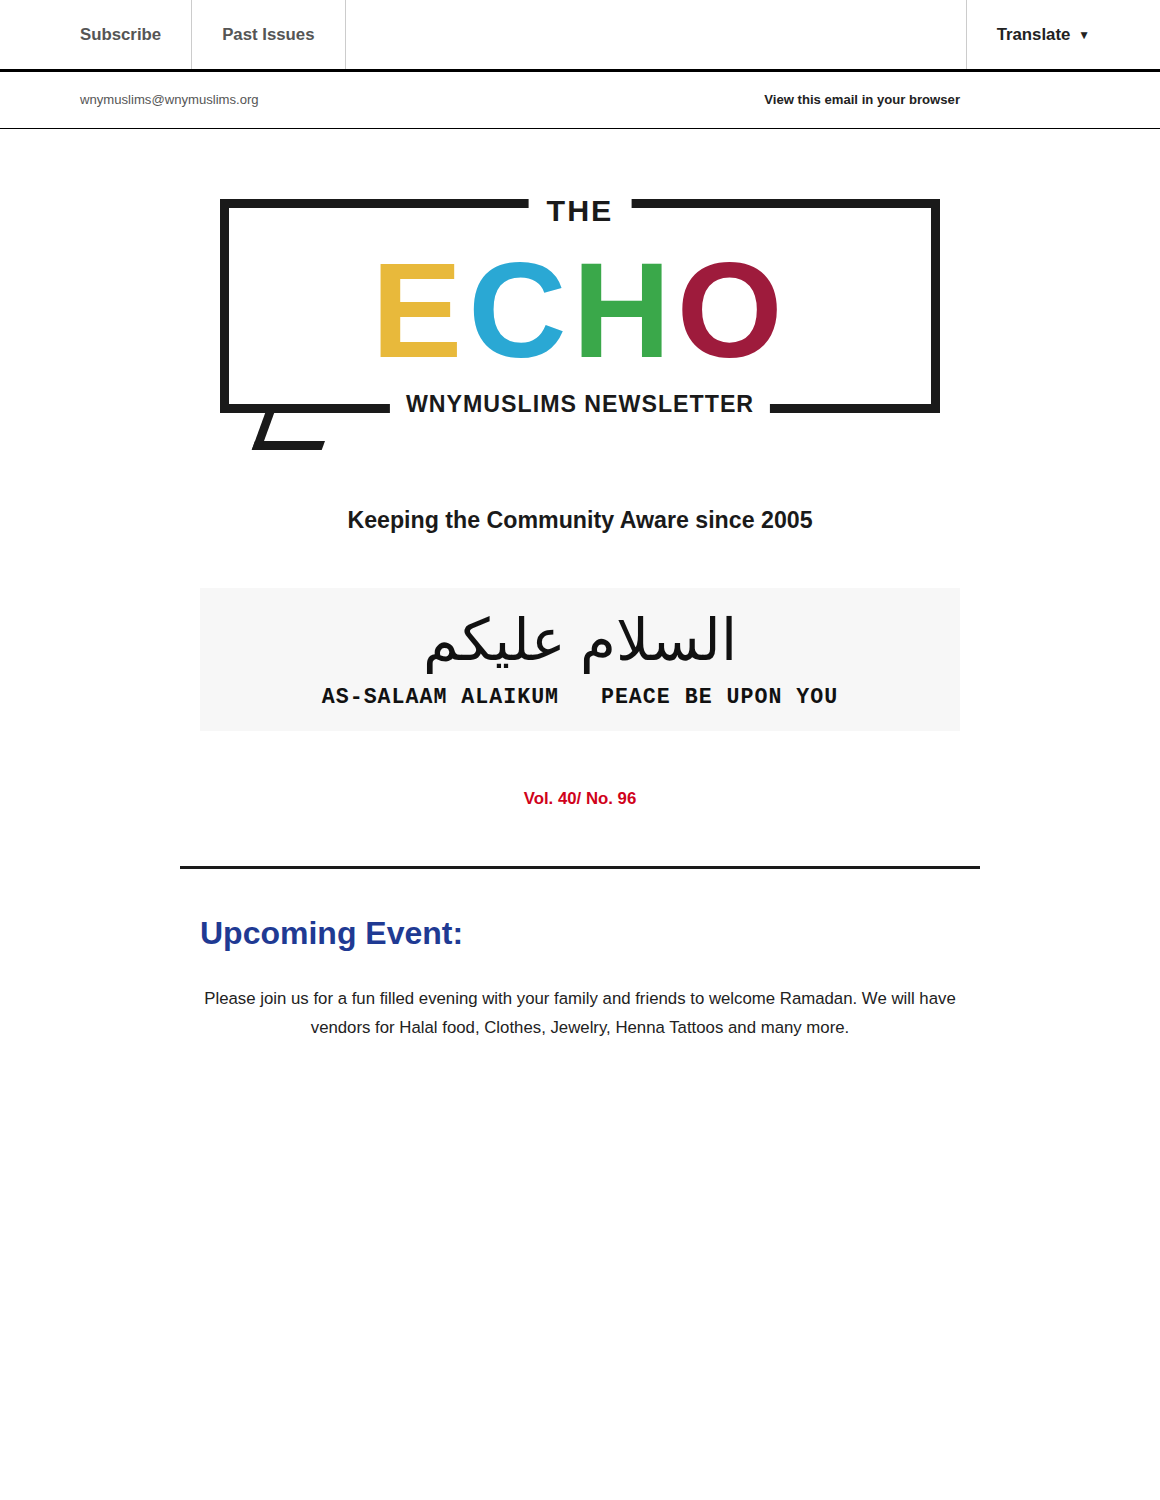Subscribe
Past Issues
Translate▼
wnymuslims@wnymuslims.org View this email in your browser
THE
ECHO
WNYMUSLIMS NEWSLETTER
Keeping the Community Aware since 2005
السلام عليكم
AS-SALAAM ALAIKUM PEACE BE UPON YOU
Vol. 40/ No. 96
Upcoming Event:
Please join us for a fun filled evening with your family and friends to welcome Ramadan. We will have vendors for Halal food, Clothes, Jewelry, Henna Tattoos and many more.